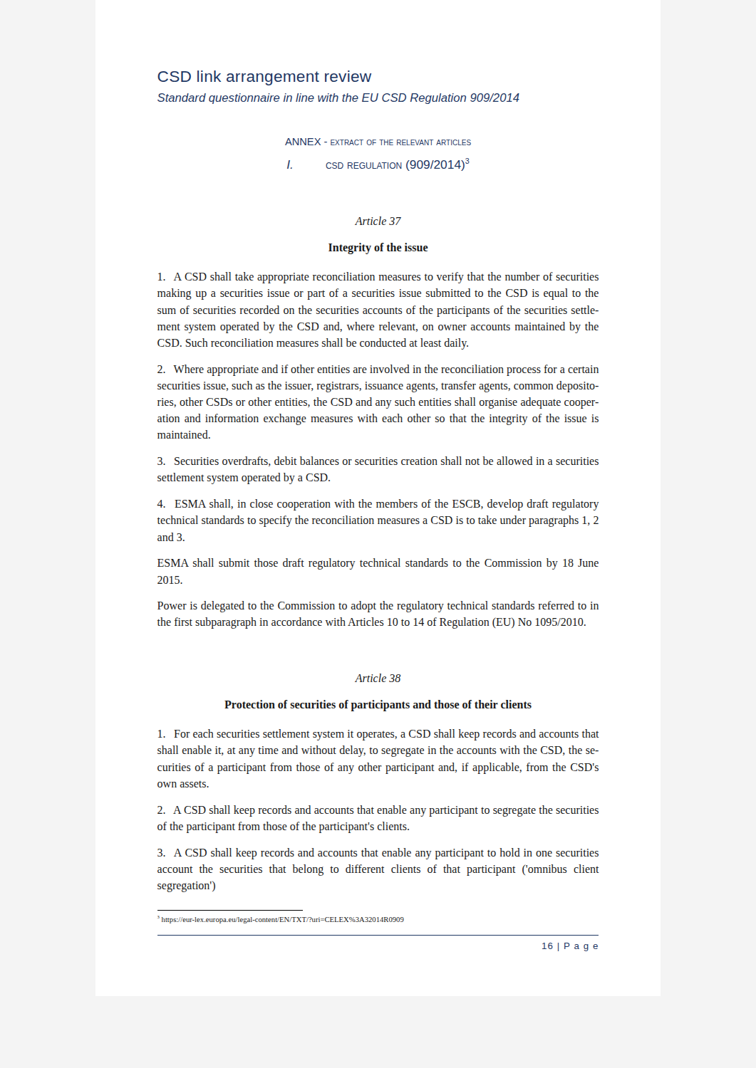CSD link arrangement review
Standard questionnaire in line with the EU CSD Regulation 909/2014
ANNEX - Extract of the relevant articles
I. CSD Regulation (909/2014)3
Article 37
Integrity of the issue
1. A CSD shall take appropriate reconciliation measures to verify that the number of securities making up a securities issue or part of a securities issue submitted to the CSD is equal to the sum of securities recorded on the securities accounts of the participants of the securities settlement system operated by the CSD and, where relevant, on owner accounts maintained by the CSD. Such reconciliation measures shall be conducted at least daily.
2. Where appropriate and if other entities are involved in the reconciliation process for a certain securities issue, such as the issuer, registrars, issuance agents, transfer agents, common depositories, other CSDs or other entities, the CSD and any such entities shall organise adequate cooperation and information exchange measures with each other so that the integrity of the issue is maintained.
3. Securities overdrafts, debit balances or securities creation shall not be allowed in a securities settlement system operated by a CSD.
4. ESMA shall, in close cooperation with the members of the ESCB, develop draft regulatory technical standards to specify the reconciliation measures a CSD is to take under paragraphs 1, 2 and 3.
ESMA shall submit those draft regulatory technical standards to the Commission by 18 June 2015.
Power is delegated to the Commission to adopt the regulatory technical standards referred to in the first subparagraph in accordance with Articles 10 to 14 of Regulation (EU) No 1095/2010.
Article 38
Protection of securities of participants and those of their clients
1. For each securities settlement system it operates, a CSD shall keep records and accounts that shall enable it, at any time and without delay, to segregate in the accounts with the CSD, the securities of a participant from those of any other participant and, if applicable, from the CSD's own assets.
2. A CSD shall keep records and accounts that enable any participant to segregate the securities of the participant from those of the participant's clients.
3. A CSD shall keep records and accounts that enable any participant to hold in one securities account the securities that belong to different clients of that participant ('omnibus client segregation')
3 https://eur-lex.europa.eu/legal-content/EN/TXT/?uri=CELEX%3A32014R0909
16 | P a g e